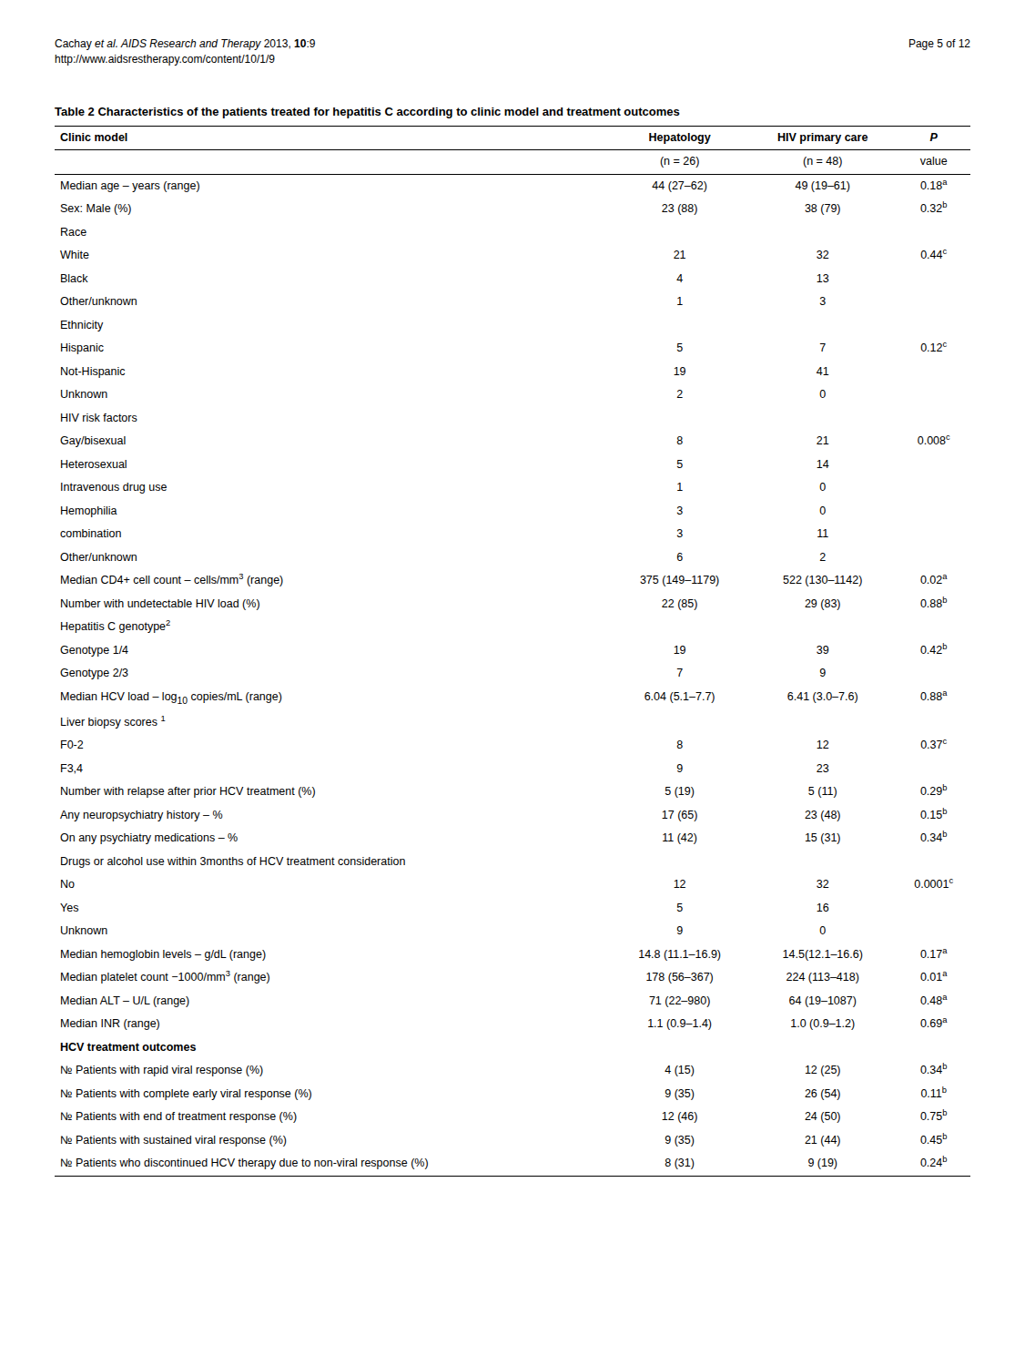Cachay et al. AIDS Research and Therapy 2013, 10:9
http://www.aidsrestherapy.com/content/10/1/9
Page 5 of 12
Table 2 Characteristics of the patients treated for hepatitis C according to clinic model and treatment outcomes
| Clinic model | Hepatology | HIV primary care | P |
| --- | --- | --- | --- |
| | (n = 26) | (n = 48) | value |
| Median age – years (range) | 44 (27–62) | 49 (19–61) | 0.18 a |
| Sex: Male (%) | 23 (88) | 38 (79) | 0.32 b |
| Race | | | |
| White | 21 | 32 | 0.44 c |
| Black | 4 | 13 | |
| Other/unknown | 1 | 3 | |
| Ethnicity | | | |
| Hispanic | 5 | 7 | 0.12 c |
| Not-Hispanic | 19 | 41 | |
| Unknown | 2 | 0 | |
| HIV risk factors | | | |
| Gay/bisexual | 8 | 21 | 0.008 c |
| Heterosexual | 5 | 14 | |
| Intravenous drug use | 1 | 0 | |
| Hemophilia | 3 | 0 | |
| combination | 3 | 11 | |
| Other/unknown | 6 | 2 | |
| Median CD4+ cell count – cells/mm 3 (range) | 375 (149–1179) | 522 (130–1142) | 0.02 a |
| Number with undetectable HIV load (%) | 22 (85) | 29 (83) | 0.88 b |
| Hepatitis C genotype 2 | | | |
| Genotype 1/4 | 19 | 39 | 0.42 b |
| Genotype 2/3 | 7 | 9 | |
| Median HCV load – log 10 copies/mL (range) | 6.04 (5.1–7.7) | 6.41 (3.0–7.6) | 0.88 a |
| Liver biopsy scores 1 | | | |
| F0-2 | 8 | 12 | 0.37 c |
| F3,4 | 9 | 23 | |
| Number with relapse after prior HCV treatment (%) | 5 (19) | 5 (11) | 0.29 b |
| Any neuropsychiatry history – % | 17 (65) | 23 (48) | 0.15 b |
| On any psychiatry medications – % | 11 (42) | 15 (31) | 0.34 b |
| Drugs or alcohol use within 3months of HCV treatment consideration | | | |
| No | 12 | 32 | 0.0001 c |
| Yes | 5 | 16 | |
| Unknown | 9 | 0 | |
| Median hemoglobin levels – g/dL (range) | 14.8 (11.1–16.9) | 14.5(12.1–16.6) | 0.17 a |
| Median platelet count −1000/mm 3 (range) | 178 (56–367) | 224 (113–418) | 0.01 a |
| Median ALT – U/L (range) | 71 (22–980) | 64 (19–1087) | 0.48 a |
| Median INR (range) | 1.1 (0.9–1.4) | 1.0 (0.9–1.2) | 0.69 a |
| HCV treatment outcomes | | | |
| № Patients with rapid viral response (%) | 4 (15) | 12 (25) | 0.34 b |
| № Patients with complete early viral response (%) | 9 (35) | 26 (54) | 0.11 b |
| № Patients with end of treatment response (%) | 12 (46) | 24 (50) | 0.75 b |
| № Patients with sustained viral response (%) | 9 (35) | 21 (44) | 0.45 b |
| № Patients who discontinued HCV therapy due to non-viral response (%) | 8 (31) | 9 (19) | 0.24 b |